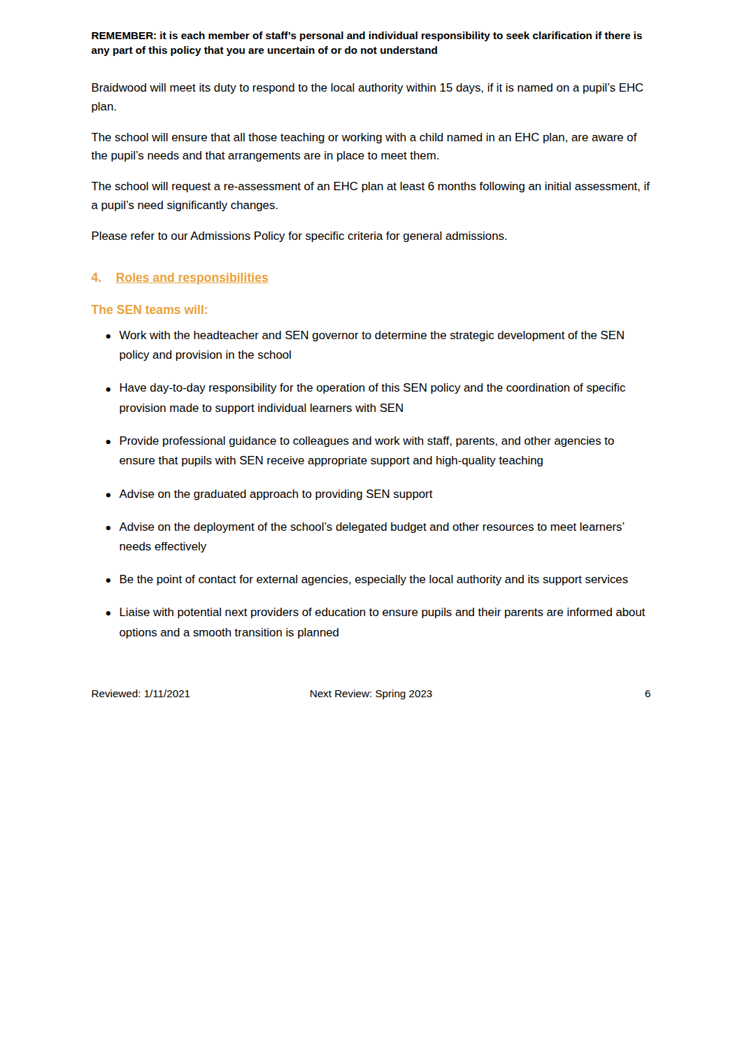REMEMBER: it is each member of staff’s personal and individual responsibility to seek clarification if there is any part of this policy that you are uncertain of or do not understand
Braidwood will meet its duty to respond to the local authority within 15 days, if it is named on a pupil’s EHC plan.
The school will ensure that all those teaching or working with a child named in an EHC plan, are aware of the pupil’s needs and that arrangements are in place to meet them.
The school will request a re-assessment of an EHC plan at least 6 months following an initial assessment, if a pupil’s need significantly changes.
Please refer to our Admissions Policy for specific criteria for general admissions.
4. Roles and responsibilities
The SEN teams will:
Work with the headteacher and SEN governor to determine the strategic development of the SEN policy and provision in the school
Have day-to-day responsibility for the operation of this SEN policy and the coordination of specific provision made to support individual learners with SEN
Provide professional guidance to colleagues and work with staff, parents, and other agencies to ensure that pupils with SEN receive appropriate support and high-quality teaching
Advise on the graduated approach to providing SEN support
Advise on the deployment of the school’s delegated budget and other resources to meet learners’ needs effectively
Be the point of contact for external agencies, especially the local authority and its support services
Liaise with potential next providers of education to ensure pupils and their parents are informed about options and a smooth transition is planned
Reviewed: 1/11/2021
Next Review: Spring 2023
6